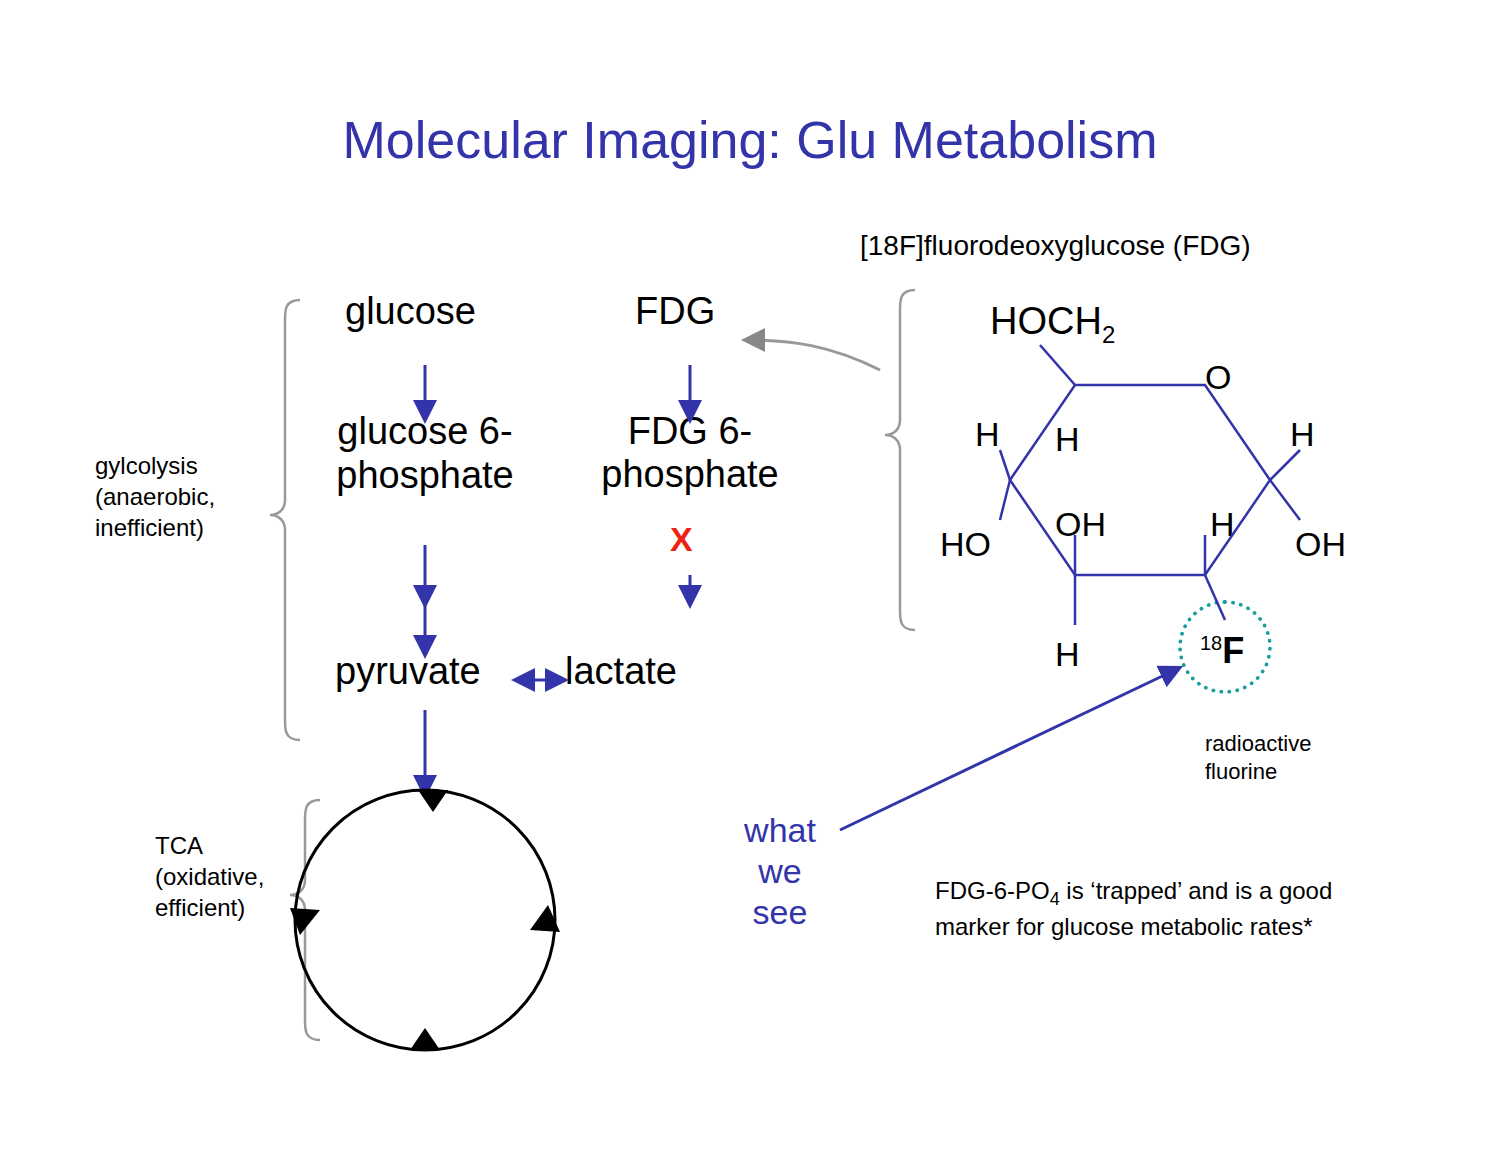Molecular Imaging: Glu Metabolism
glucose
glucose 6-
phosphate
pyruvate
lactate
FDG
FDG 6-
phosphate
X
gylcolysis
(anaerobic,
inefficient)
TCA
(oxidative,
efficient)
[18F]fluorodeoxyglucose (FDG)
HOCH2
O
H
H
H
HO
OH
H
OH
H
18F
radioactive
fluorine
what
we
see
FDG-6-PO4 is ‘trapped’ and is a good marker for glucose metabolic rates*